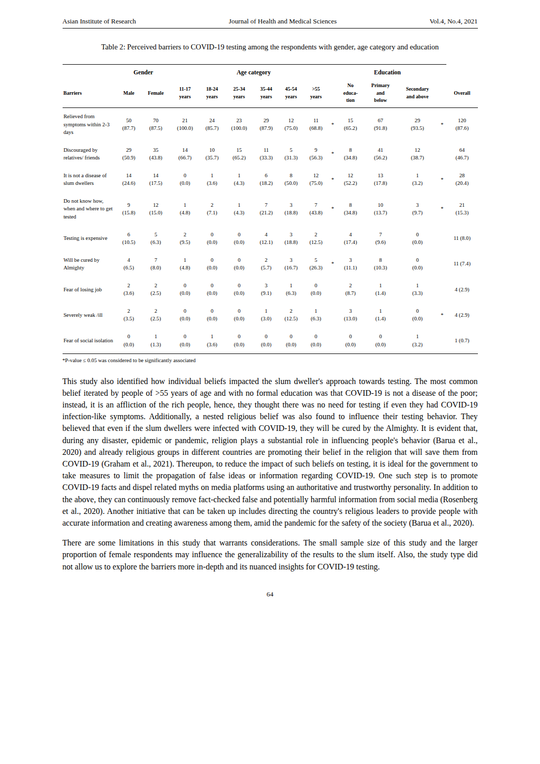Asian Institute of Research
Journal of Health and Medical Sciences
Vol.4, No.4, 2021
Table 2: Perceived barriers to COVID-19 testing among the respondents with gender, age category and education
| | Gender | Age category | Education | |
| --- | --- | --- | --- | --- |
| Barriers | Male | Female | 11-17 years | 18-24 years | 25-34 years | 35-44 years | 45-54 years | >55 years | | No educa- tion | Primary and below | Secondary and above | | Overall |
| Relieved from symptoms within 2-3 days | 50 (87.7) | 70 (87.5) | 21 (100.0) | 24 (85.7) | 23 (100.0) | 29 (87.9) | 12 (75.0) | 11 (68.8) | * | 15 (65.2) | 67 (91.8) | 29 (93.5) | * | 120 (87.6) |
| Discouraged by relatives/ friends | 29 (50.9) | 35 (43.8) | 14 (66.7) | 10 (35.7) | 15 (65.2) | 11 (33.3) | 5 (31.3) | 9 (56.3) | * | 8 (34.8) | 41 (56.2) | 12 (38.7) | | 64 (46.7) |
| It is not a disease of slum dwellers | 14 (24.6) | 14 (17.5) | 0 (0.0) | 1 (3.6) | 1 (4.3) | 6 (18.2) | 8 (50.0) | 12 (75.0) | * | 12 (52.2) | 13 (17.8) | 1 (3.2) | * | 28 (20.4) |
| Do not know how, when and where to get tested | 9 (15.8) | 12 (15.0) | 1 (4.8) | 2 (7.1) | 1 (4.3) | 7 (21.2) | 3 (18.8) | 7 (43.8) | * | 8 (34.8) | 10 (13.7) | 3 (9.7) | * | 21 (15.3) |
| Testing is expensive | 6 (10.5) | 5 (6.3) | 2 (9.5) | 0 (0.0) | 0 (0.0) | 4 (12.1) | 3 (18.8) | 2 (12.5) | | 4 (17.4) | 7 (9.6) | 0 (0.0) | | 11 (8.0) |
| Will be cured by Almighty | 4 (6.5) | 7 (8.0) | 1 (4.8) | 0 (0.0) | 0 (0.0) | 2 (5.7) | 3 (16.7) | 5 (26.3) | * | 3 (11.1) | 8 (10.3) | 0 (0.0) | | 11 (7.4) |
| Fear of losing job | 2 (3.6) | 2 (2.5) | 0 (0.0) | 0 (0.0) | 0 (0.0) | 3 (9.1) | 1 (6.3) | 0 (0.0) | | 2 (8.7) | 1 (1.4) | 1 (3.3) | | 4 (2.9) |
| Severely weak /ill | 2 (3.5) | 2 (2.5) | 0 (0.0) | 0 (0.0) | 0 (0.0) | 1 (3.0) | 2 (12.5) | 1 (6.3) | | 3 (13.0) | 1 (1.4) | 0 (0.0) | * | 4 (2.9) |
| Fear of social isolation | 0 (0.0) | 1 (1.3) | 0 (0.0) | 1 (3.6) | 0 (0.0) | 0 (0.0) | 0 (0.0) | 0 (0.0) | | 0 (0.0) | 0 (0.0) | 1 (3.2) | | 1 (0.7) |
*P-value ≤ 0.05 was considered to be significantly associated
This study also identified how individual beliefs impacted the slum dweller's approach towards testing. The most common belief iterated by people of >55 years of age and with no formal education was that COVID-19 is not a disease of the poor; instead, it is an affliction of the rich people, hence, they thought there was no need for testing if even they had COVID-19 infection-like symptoms. Additionally, a nested religious belief was also found to influence their testing behavior. They believed that even if the slum dwellers were infected with COVID-19, they will be cured by the Almighty. It is evident that, during any disaster, epidemic or pandemic, religion plays a substantial role in influencing people's behavior (Barua et al., 2020) and already religious groups in different countries are promoting their belief in the religion that will save them from COVID-19 (Graham et al., 2021). Thereupon, to reduce the impact of such beliefs on testing, it is ideal for the government to take measures to limit the propagation of false ideas or information regarding COVID-19. One such step is to promote COVID-19 facts and dispel related myths on media platforms using an authoritative and trustworthy personality. In addition to the above, they can continuously remove fact-checked false and potentially harmful information from social media (Rosenberg et al., 2020). Another initiative that can be taken up includes directing the country's religious leaders to provide people with accurate information and creating awareness among them, amid the pandemic for the safety of the society (Barua et al., 2020).
There are some limitations in this study that warrants considerations. The small sample size of this study and the larger proportion of female respondents may influence the generalizability of the results to the slum itself. Also, the study type did not allow us to explore the barriers more in-depth and its nuanced insights for COVID-19 testing.
64